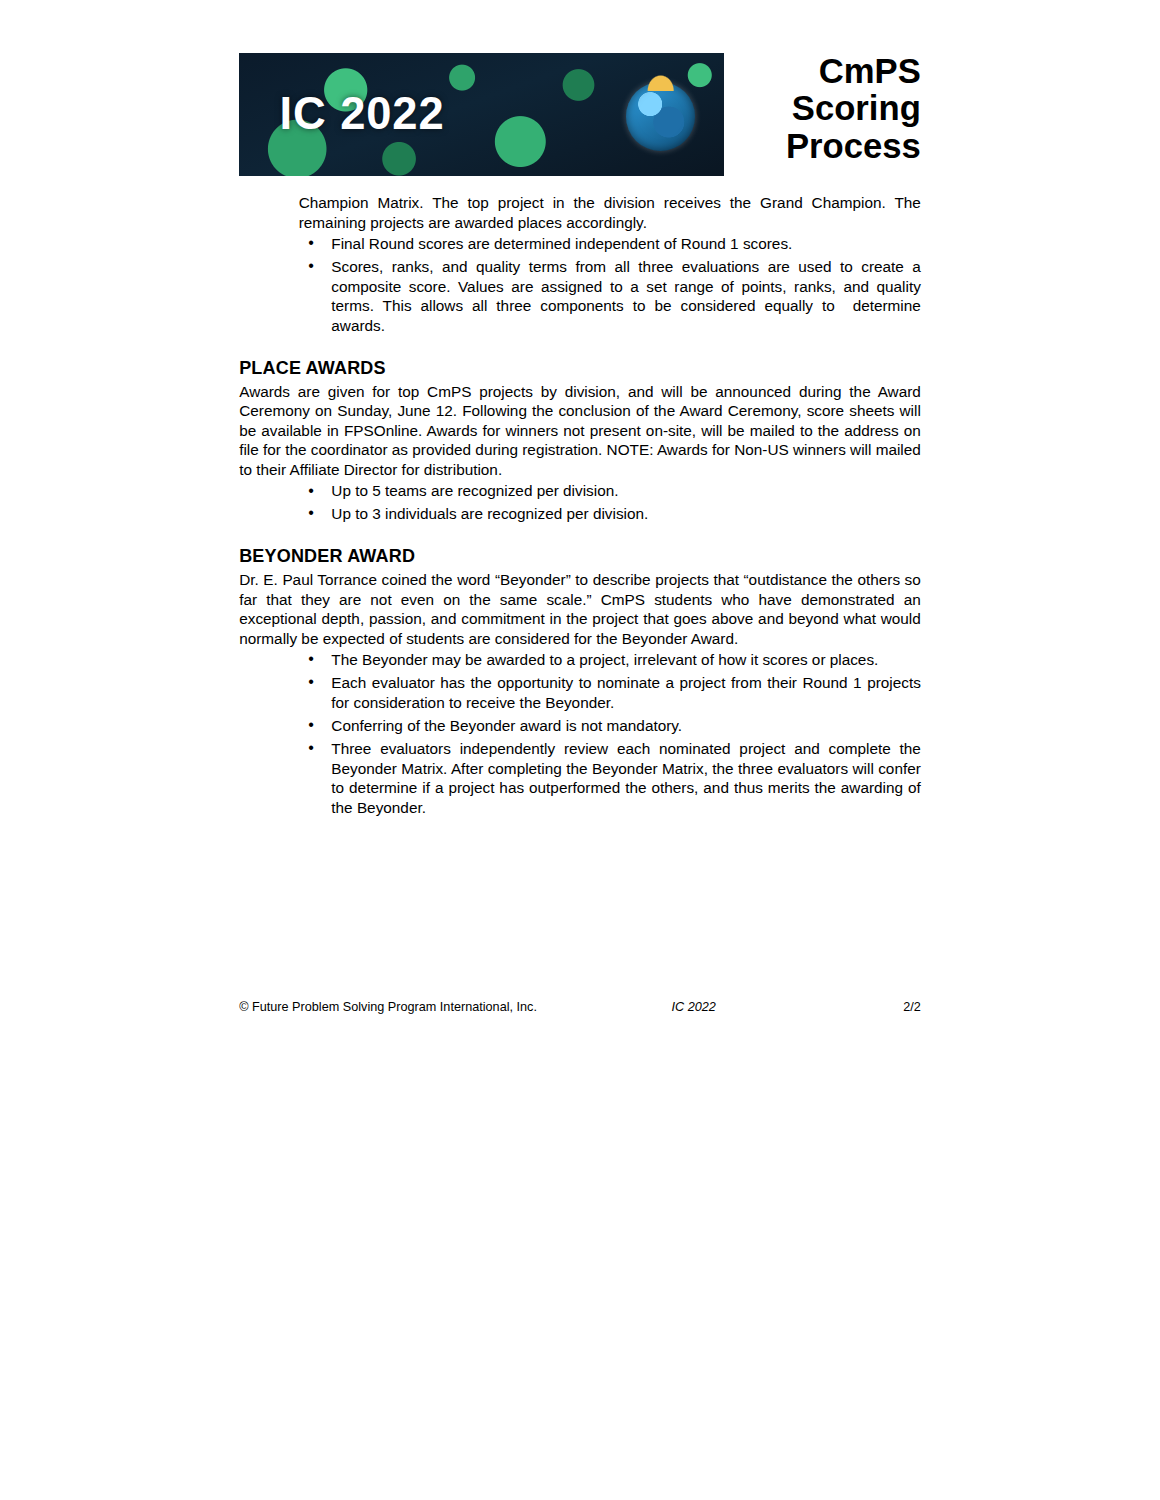IC 2022
CmPS
Scoring
Process
Champion Matrix. The top project in the division receives the Grand Champion. The remaining projects are awarded places accordingly.
Final Round scores are determined independent of Round 1 scores.
Scores, ranks, and quality terms from all three evaluations are used to create a composite score. Values are assigned to a set range of points, ranks, and quality terms. This allows all three components to be considered equally to determine awards.
PLACE AWARDS
Awards are given for top CmPS projects by division, and will be announced during the Award Ceremony on Sunday, June 12. Following the conclusion of the Award Ceremony, score sheets will be available in FPSOnline. Awards for winners not present on-site, will be mailed to the address on file for the coordinator as provided during registration. NOTE: Awards for Non-US winners will mailed to their Affiliate Director for distribution.
Up to 5 teams are recognized per division.
Up to 3 individuals are recognized per division.
BEYONDER AWARD
Dr. E. Paul Torrance coined the word “Beyonder” to describe projects that “outdistance the others so far that they are not even on the same scale.” CmPS students who have demonstrated an exceptional depth, passion, and commitment in the project that goes above and beyond what would normally be expected of students are considered for the Beyonder Award.
The Beyonder may be awarded to a project, irrelevant of how it scores or places.
Each evaluator has the opportunity to nominate a project from their Round 1 projects for consideration to receive the Beyonder.
Conferring of the Beyonder award is not mandatory.
Three evaluators independently review each nominated project and complete the Beyonder Matrix. After completing the Beyonder Matrix, the three evaluators will confer to determine if a project has outperformed the others, and thus merits the awarding of the Beyonder.
© Future Problem Solving Program International, Inc. IC 2022 2/2